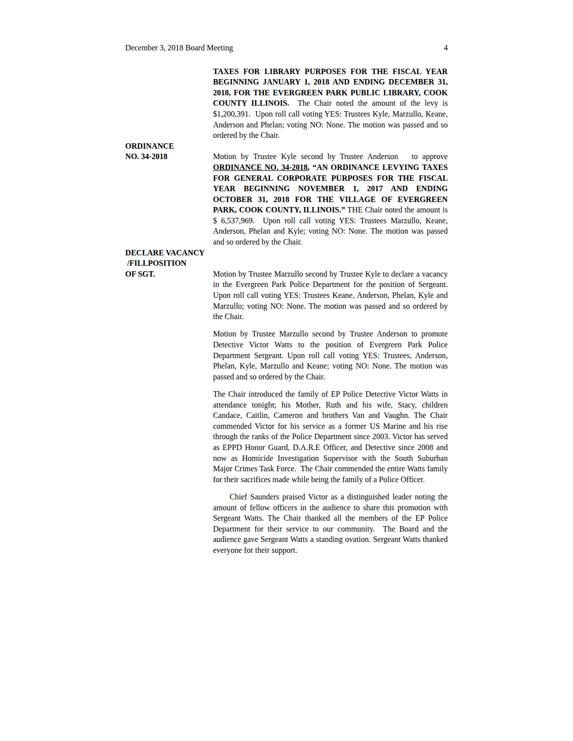December 3, 2018 Board Meeting
4
| | TAXES FOR LIBRARY PURPOSES FOR THE FISCAL YEAR BEGINNING JANUARY 1, 2018 AND ENDING DECEMBER 31, 2018, FOR THE EVERGREEN PARK PUBLIC LIBRARY, COOK COUNTY ILLINOIS. The Chair noted the amount of the levy is $1,200,391. Upon roll call voting YES: Trustees Kyle, Marzullo, Keane, Anderson and Phelan; voting NO: None. The motion was passed and so ordered by the Chair. |
| ORDINANCE | |
| NO. 34-2018 | Motion by Trustee Kyle second by Trustee Anderson to approve ORDINANCE NO. 34-2018 , “AN ORDINANCE LEVYING TAXES FOR GENERAL CORPORATE PURPOSES FOR THE FISCAL YEAR BEGINNING NOVEMBER 1, 2017 AND ENDING OCTOBER 31, 2018 FOR THE VILLAGE OF EVERGREEN PARK, COOK COUNTY, ILLINOIS.” THE Chair noted the amount is $ 6,537,969. Upon roll call voting YES: Trustees Marzullo, Keane, Anderson, Phelan and Kyle; voting NO: None. The motion was passed and so ordered by the Chair. |
| DECLARE VACANCY /FILLPOSITION | |
| OF SGT. | Motion by Trustee Marzullo second by Trustee Kyle to declare a vacancy in the Evergreen Park Police Department for the position of Sergeant. Upon roll call voting YES: Trustees Keane, Anderson, Phelan, Kyle and Marzullo; voting NO: None. The motion was passed and so ordered by the Chair. Motion by Trustee Marzullo second by Trustee Anderson to promote Detective Victor Watts to the position of Evergreen Park Police Department Sergeant. Upon roll call voting YES: Trustees, Anderson, Phelan, Kyle, Marzullo and Keane; voting NO: None. The motion was passed and so ordered by the Chair. The Chair introduced the family of EP Police Detective Victor Watts in attendance tonight; his Mother, Ruth and his wife, Stacy, children Candace, Caitlin, Cameron and brothers Van and Vaughn. The Chair commended Victor for his service as a former US Marine and his rise through the ranks of the Police Department since 2003. Victor has served as EPPD Honor Guard, D.A.R.E Officer, and Detective since 2008 and now as Homicide Investigation Supervisor with the South Suburban Major Crimes Task Force. The Chair commended the entire Watts family for their sacrifices made while being the family of a Police Officer. Chief Saunders praised Victor as a distinguished leader noting the amount of fellow officers in the audience to share this promotion with Sergeant Watts. The Chair thanked all the members of the EP Police Department for their service to our community. The Board and the audience gave Sergeant Watts a standing ovation. Sergeant Watts thanked everyone for their support. |